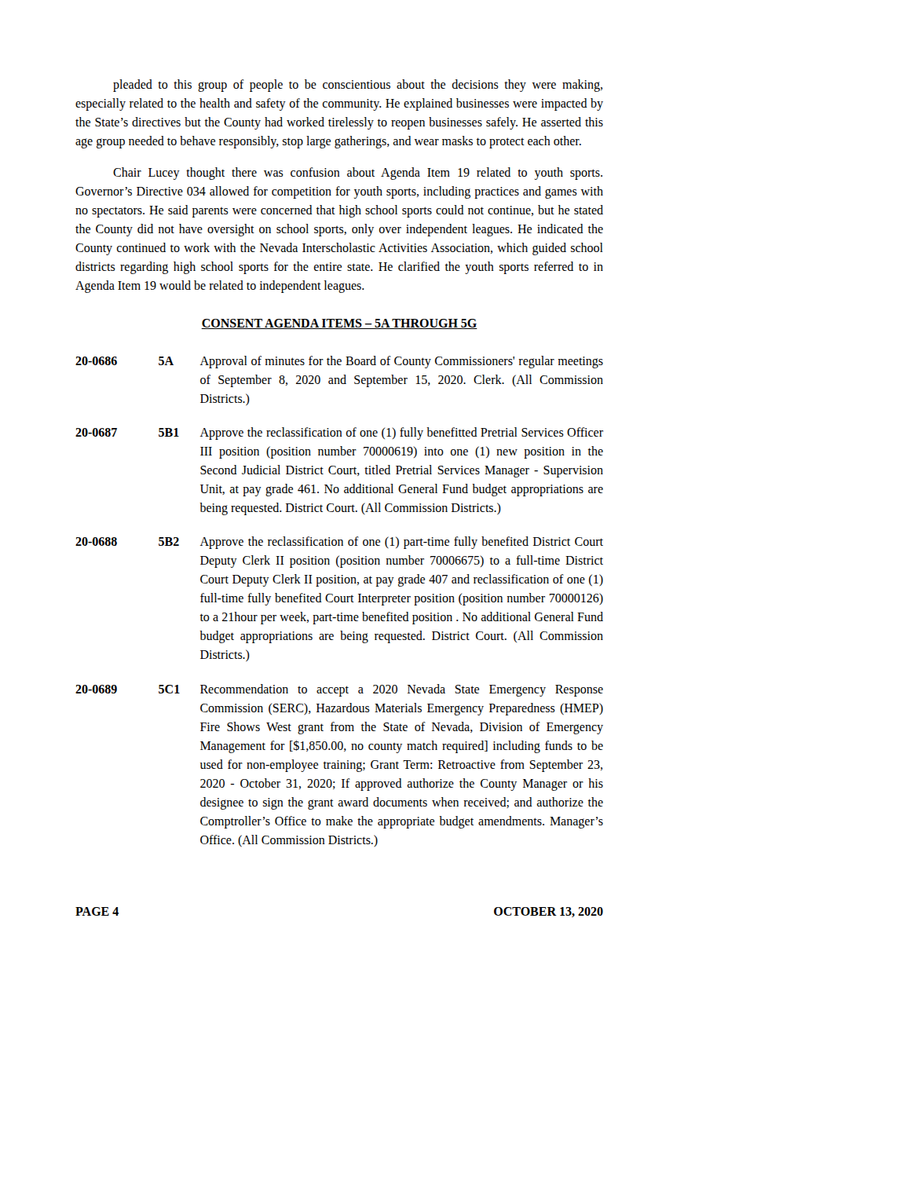pleaded to this group of people to be conscientious about the decisions they were making, especially related to the health and safety of the community. He explained businesses were impacted by the State’s directives but the County had worked tirelessly to reopen businesses safely. He asserted this age group needed to behave responsibly, stop large gatherings, and wear masks to protect each other.
Chair Lucey thought there was confusion about Agenda Item 19 related to youth sports. Governor’s Directive 034 allowed for competition for youth sports, including practices and games with no spectators. He said parents were concerned that high school sports could not continue, but he stated the County did not have oversight on school sports, only over independent leagues. He indicated the County continued to work with the Nevada Interscholastic Activities Association, which guided school districts regarding high school sports for the entire state. He clarified the youth sports referred to in Agenda Item 19 would be related to independent leagues.
CONSENT AGENDA ITEMS – 5A THROUGH 5G
| 20-0686 | 5A | Approval of minutes for the Board of County Commissioners' regular meetings of September 8, 2020 and September 15, 2020. Clerk. (All Commission Districts.) |
| 20-0687 | 5B1 | Approve the reclassification of one (1) fully benefitted Pretrial Services Officer III position (position number 70000619) into one (1) new position in the Second Judicial District Court, titled Pretrial Services Manager - Supervision Unit, at pay grade 461. No additional General Fund budget appropriations are being requested. District Court. (All Commission Districts.) |
| 20-0688 | 5B2 | Approve the reclassification of one (1) part-time fully benefited District Court Deputy Clerk II position (position number 70006675) to a full-time District Court Deputy Clerk II position, at pay grade 407 and reclassification of one (1) full-time fully benefited Court Interpreter position (position number 70000126) to a 21hour per week, part-time benefited position . No additional General Fund budget appropriations are being requested. District Court. (All Commission Districts.) |
| 20-0689 | 5C1 | Recommendation to accept a 2020 Nevada State Emergency Response Commission (SERC), Hazardous Materials Emergency Preparedness (HMEP) Fire Shows West grant from the State of Nevada, Division of Emergency Management for [$1,850.00, no county match required] including funds to be used for non-employee training; Grant Term: Retroactive from September 23, 2020 - October 31, 2020; If approved authorize the County Manager or his designee to sign the grant award documents when received; and authorize the Comptroller’s Office to make the appropriate budget amendments. Manager’s Office. (All Commission Districts.) |
PAGE 4 OCTOBER 13, 2020